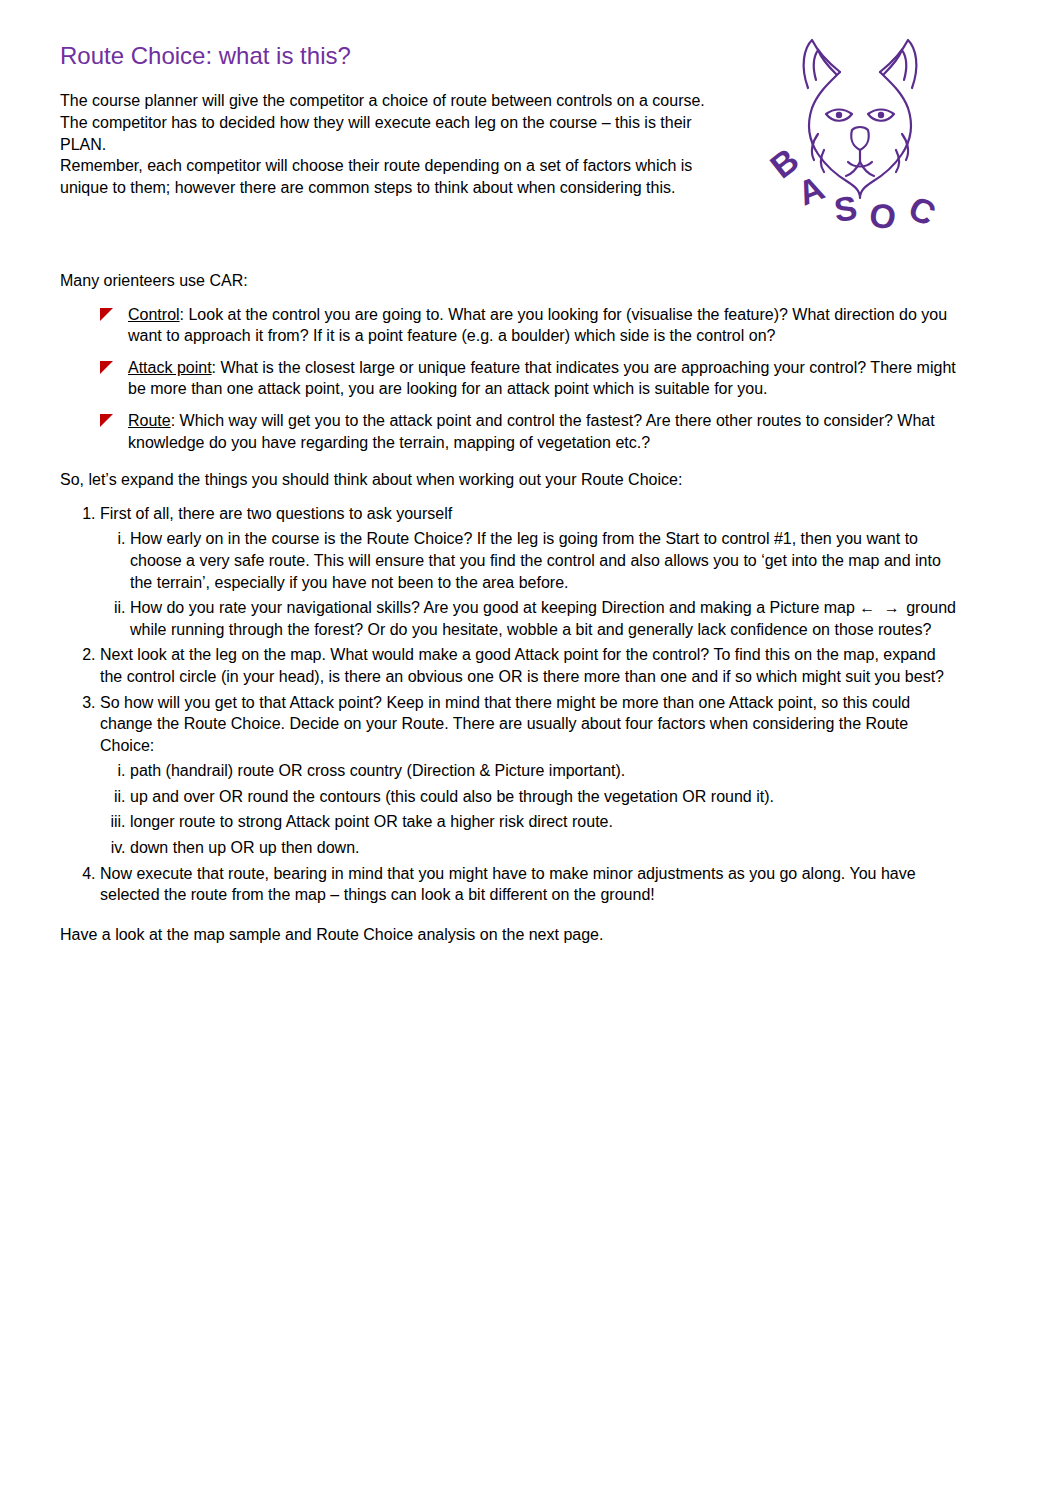B A S O C
Route Choice: what is this?
The course planner will give the competitor a choice of route between controls on a course.
The competitor has to decided how they will execute each leg on the course – this is their PLAN.
Remember, each competitor will choose their route depending on a set of factors which is unique to them; however there are common steps to think about when considering this.
Many orienteers use CAR:
Control: Look at the control you are going to. What are you looking for (visualise the feature)? What direction do you want to approach it from? If it is a point feature (e.g. a boulder) which side is the control on?
Attack point: What is the closest large or unique feature that indicates you are approaching your control? There might be more than one attack point, you are looking for an attack point which is suitable for you.
Route: Which way will get you to the attack point and control the fastest? Are there other routes to consider? What knowledge do you have regarding the terrain, mapping of vegetation etc.?
So, let’s expand the things you should think about when working out your Route Choice:
First of all, there are two questions to ask yourself
How early on in the course is the Route Choice? If the leg is going from the Start to control #1, then you want to choose a very safe route. This will ensure that you find the control and also allows you to ‘get into the map and into the terrain’, especially if you have not been to the area before.
How do you rate your navigational skills? Are you good at keeping Direction and making a Picture map ← → ground while running through the forest? Or do you hesitate, wobble a bit and generally lack confidence on those routes?
Next look at the leg on the map. What would make a good Attack point for the control? To find this on the map, expand the control circle (in your head), is there an obvious one OR is there more than one and if so which might suit you best?
So how will you get to that Attack point? Keep in mind that there might be more than one Attack point, so this could change the Route Choice. Decide on your Route. There are usually about four factors when considering the Route Choice:
path (handrail) route OR cross country (Direction & Picture important).
up and over OR round the contours (this could also be through the vegetation OR round it).
longer route to strong Attack point OR take a higher risk direct route.
down then up OR up then down.
Now execute that route, bearing in mind that you might have to make minor adjustments as you go along. You have selected the route from the map – things can look a bit different on the ground!
Have a look at the map sample and Route Choice analysis on the next page.